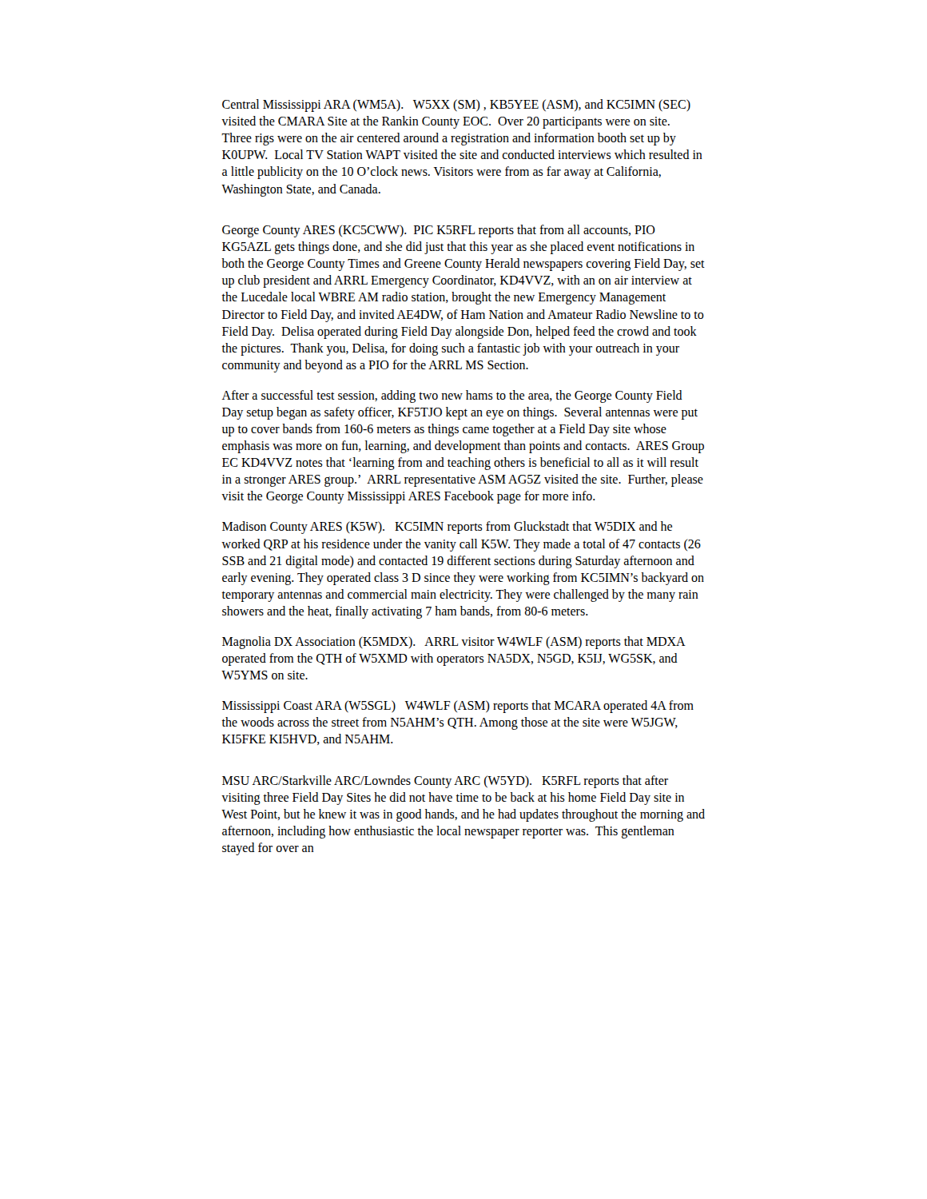Central Mississippi ARA (WM5A). W5XX (SM) , KB5YEE (ASM), and KC5IMN (SEC) visited the CMARA Site at the Rankin County EOC. Over 20 participants were on site. Three rigs were on the air centered around a registration and information booth set up by K0UPW. Local TV Station WAPT visited the site and conducted interviews which resulted in a little publicity on the 10 O’clock news. Visitors were from as far away at California, Washington State, and Canada.
George County ARES (KC5CWW). PIC K5RFL reports that from all accounts, PIO KG5AZL gets things done, and she did just that this year as she placed event notifications in both the George County Times and Greene County Herald newspapers covering Field Day, set up club president and ARRL Emergency Coordinator, KD4VVZ, with an on air interview at the Lucedale local WBRE AM radio station, brought the new Emergency Management Director to Field Day, and invited AE4DW, of Ham Nation and Amateur Radio Newsline to to Field Day. Delisa operated during Field Day alongside Don, helped feed the crowd and took the pictures. Thank you, Delisa, for doing such a fantastic job with your outreach in your community and beyond as a PIO for the ARRL MS Section.
After a successful test session, adding two new hams to the area, the George County Field Day setup began as safety officer, KF5TJO kept an eye on things. Several antennas were put up to cover bands from 160-6 meters as things came together at a Field Day site whose emphasis was more on fun, learning, and development than points and contacts. ARES Group EC KD4VVZ notes that ‘learning from and teaching others is beneficial to all as it will result in a stronger ARES group.’ ARRL representative ASM AG5Z visited the site. Further, please visit the George County Mississippi ARES Facebook page for more info.
Madison County ARES (K5W). KC5IMN reports from Gluckstadt that W5DIX and he worked QRP at his residence under the vanity call K5W. They made a total of 47 contacts (26 SSB and 21 digital mode) and contacted 19 different sections during Saturday afternoon and early evening. They operated class 3 D since they were working from KC5IMN’s backyard on temporary antennas and commercial main electricity. They were challenged by the many rain showers and the heat, finally activating 7 ham bands, from 80-6 meters.
Magnolia DX Association (K5MDX). ARRL visitor W4WLF (ASM) reports that MDXA operated from the QTH of W5XMD with operators NA5DX, N5GD, K5IJ, WG5SK, and W5YMS on site.
Mississippi Coast ARA (W5SGL) W4WLF (ASM) reports that MCARA operated 4A from the woods across the street from N5AHM’s QTH. Among those at the site were W5JGW, KI5FKE KI5HVD, and N5AHM.
MSU ARC/Starkville ARC/Lowndes County ARC (W5YD). K5RFL reports that after visiting three Field Day Sites he did not have time to be back at his home Field Day site in West Point, but he knew it was in good hands, and he had updates throughout the morning and afternoon, including how enthusiastic the local newspaper reporter was. This gentleman stayed for over an